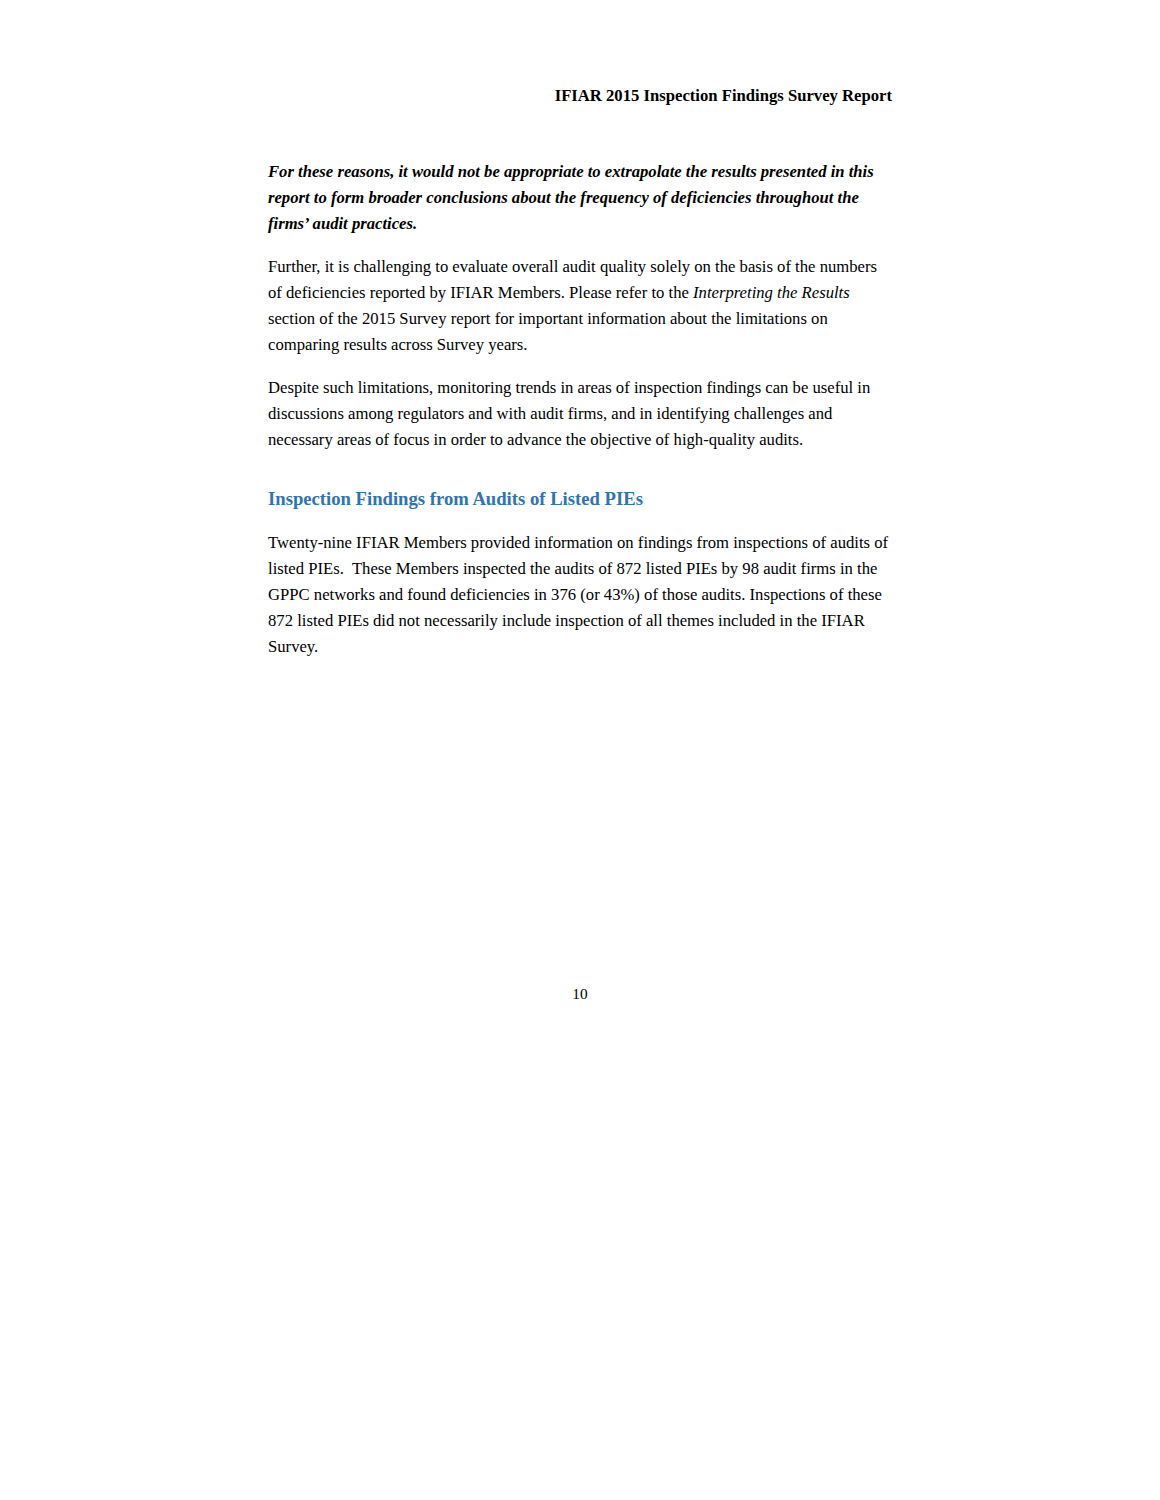IFIAR 2015 Inspection Findings Survey Report
For these reasons, it would not be appropriate to extrapolate the results presented in this report to form broader conclusions about the frequency of deficiencies throughout the firms’ audit practices.
Further, it is challenging to evaluate overall audit quality solely on the basis of the numbers of deficiencies reported by IFIAR Members. Please refer to the Interpreting the Results section of the 2015 Survey report for important information about the limitations on comparing results across Survey years.
Despite such limitations, monitoring trends in areas of inspection findings can be useful in discussions among regulators and with audit firms, and in identifying challenges and necessary areas of focus in order to advance the objective of high-quality audits.
Inspection Findings from Audits of Listed PIEs
Twenty-nine IFIAR Members provided information on findings from inspections of audits of listed PIEs. These Members inspected the audits of 872 listed PIEs by 98 audit firms in the GPPC networks and found deficiencies in 376 (or 43%) of those audits. Inspections of these 872 listed PIEs did not necessarily include inspection of all themes included in the IFIAR Survey.
10